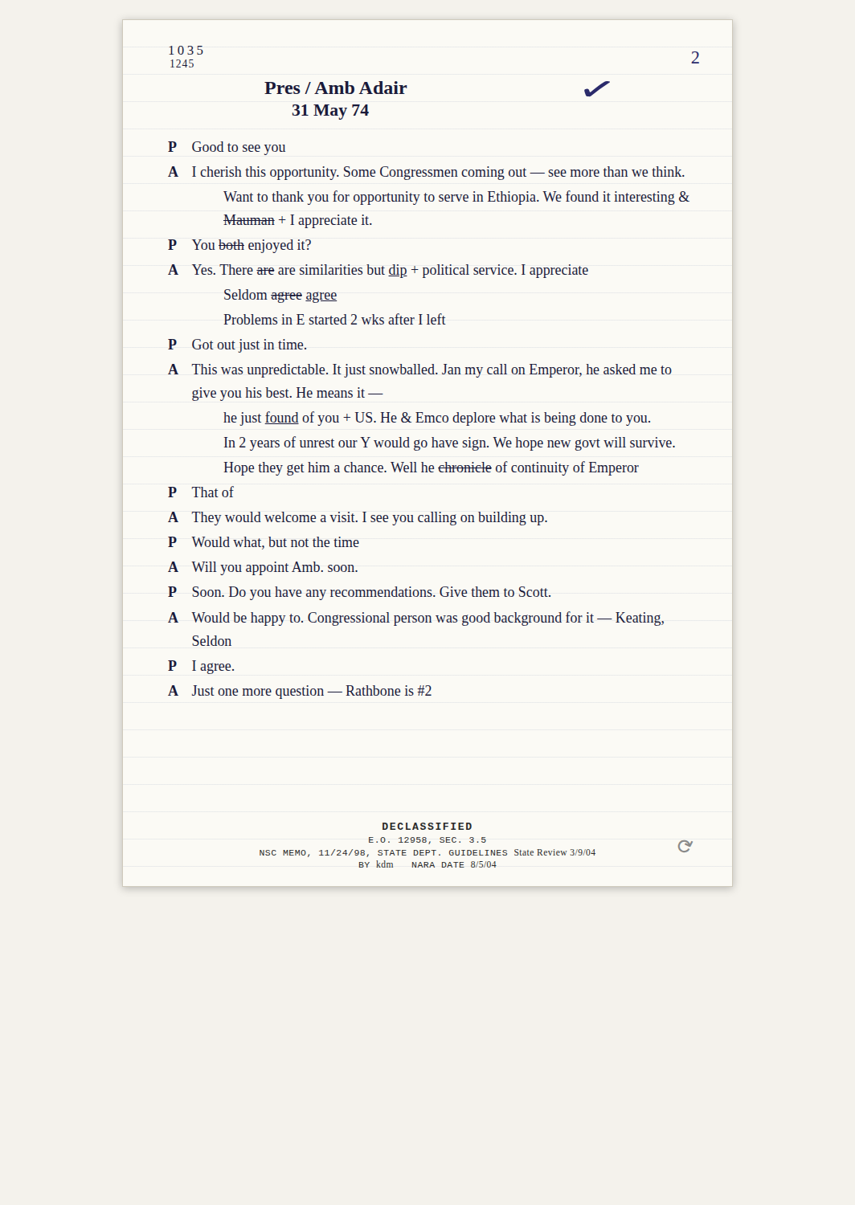2
✓
1  0 3 5 1245
Pres / Amb Adair 31 May 74
PGood to see you
AI cherish this opportunity. Some Congressmen coming out — see more than we think.
Want to thank you for opportunity to serve in Ethiopia. We found it interesting & Mauman + I appreciate it.
PYou both enjoyed it?
AYes. There are are similarities but dip + political service. I appreciate
Seldom agree agree
Problems in E started 2 wks after I left
PGot out just in time.
AThis was unpredictable. It just snowballed. Jan my call on Emperor, he asked me to give you his best. He means it —
he just found of you + US. He & Emco deplore what is being done to you.
In 2 years of unrest our Y would go have sign. We hope new govt will survive.
Hope they get him a chance. Well he chronicle of continuity of Emperor
PThat of
AThey would welcome a visit. I see you calling on building up.
PWould what, but not the time
AWill you appoint Amb. soon.
PSoon. Do you have any recommendations. Give them to Scott.
AWould be happy to. Congressional person was good background for it — Keating, Seldon
PI agree.
AJust one more question — Rathbone is #2
⟳
DECLASSIFIED E.O. 12958, SEC. 3.5
NSC MEMO, 11/24/98, STATE DEPT. GUIDELINES State Review 3/9/04
BY kdm NARA DATE 8/5/04